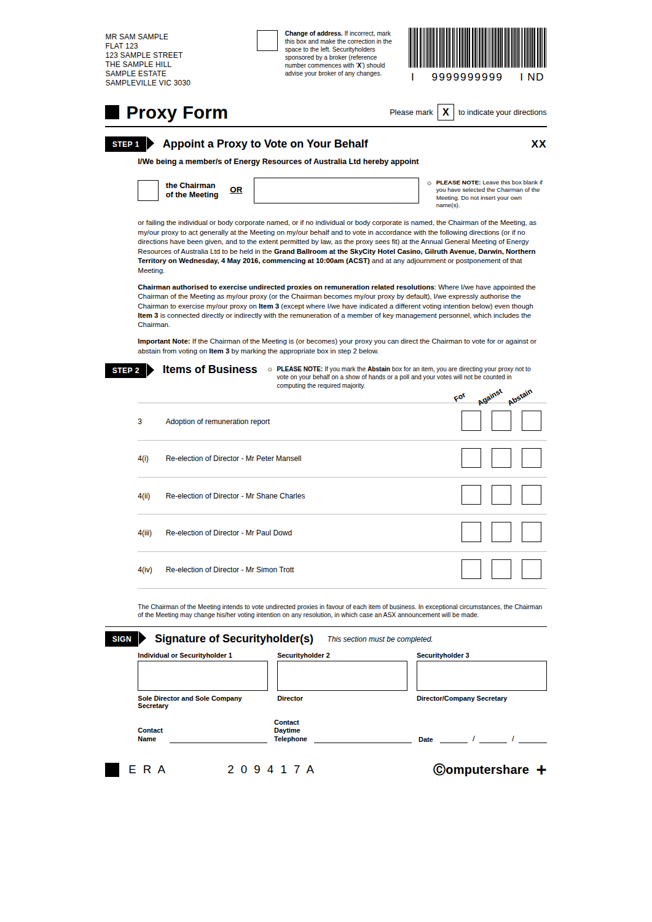MR SAM SAMPLE
FLAT 123
123 SAMPLE STREET
THE SAMPLE HILL
SAMPLE ESTATE
SAMPLEVILLE VIC 3030
Change of address. If incorrect, mark this box and make the correction in the space to the left. Securityholders sponsored by a broker (reference number commences with ‘X’) should advise your broker of any changes.
I 9999999999 I ND
Proxy Form
Please mark X to indicate your directions
STEP 1
Appoint a Proxy to Vote on Your Behalf
XX
I/We being a member/s of Energy Resources of Australia Ltd hereby appoint
the Chairman
of the Meeting
OR
☼ PLEASE NOTE: Leave this box blank if you have selected the Chairman of the Meeting. Do not insert your own name(s).
or failing the individual or body corporate named, or if no individual or body corporate is named, the Chairman of the Meeting, as my/our proxy to act generally at the Meeting on my/our behalf and to vote in accordance with the following directions (or if no directions have been given, and to the extent permitted by law, as the proxy sees fit) at the Annual General Meeting of Energy Resources of Australia Ltd to be held in the Grand Ballroom at the SkyCity Hotel Casino, Gilruth Avenue, Darwin, Northern Territory on Wednesday, 4 May 2016, commencing at 10:00am (ACST) and at any adjournment or postponement of that Meeting.
Chairman authorised to exercise undirected proxies on remuneration related resolutions: Where I/we have appointed the Chairman of the Meeting as my/our proxy (or the Chairman becomes my/our proxy by default), I/we expressly authorise the Chairman to exercise my/our proxy on Item 3 (except where I/we have indicated a different voting intention below) even though Item 3 is connected directly or indirectly with the remuneration of a member of key management personnel, which includes the Chairman.
Important Note: If the Chairman of the Meeting is (or becomes) your proxy you can direct the Chairman to vote for or against or abstain from voting on Item 3 by marking the appropriate box in step 2 below.
STEP 2
Items of Business
☼ PLEASE NOTE: If you mark the Abstain box for an item, you are directing your proxy not to vote on your behalf on a show of hands or a poll and your votes will not be counted in computing the required majority.
For
Against
Abstain
| 3 | Adoption of remuneration report | | | |
| 4(i) | Re-election of Director - Mr Peter Mansell | | | |
| 4(ii) | Re-election of Director - Mr Shane Charles | | | |
| 4(iii) | Re-election of Director - Mr Paul Dowd | | | |
| 4(iv) | Re-election of Director - Mr Simon Trott | | | |
The Chairman of the Meeting intends to vote undirected proxies in favour of each item of business. In exceptional circumstances, the Chairman of the Meeting may change his/her voting intention on any resolution, in which case an ASX announcement will be made.
SIGN
Signature of Securityholder(s)
This section must be completed.
Individual or Securityholder 1
Sole Director and Sole Company Secretary
Securityholder 2
Director
Securityholder 3
Director/Company Secretary
Contact
Name
Contact
Daytime
Telephone
Date
/
/
E R A
2 0 9 4 1 7 A
Ⓒomputershare
+